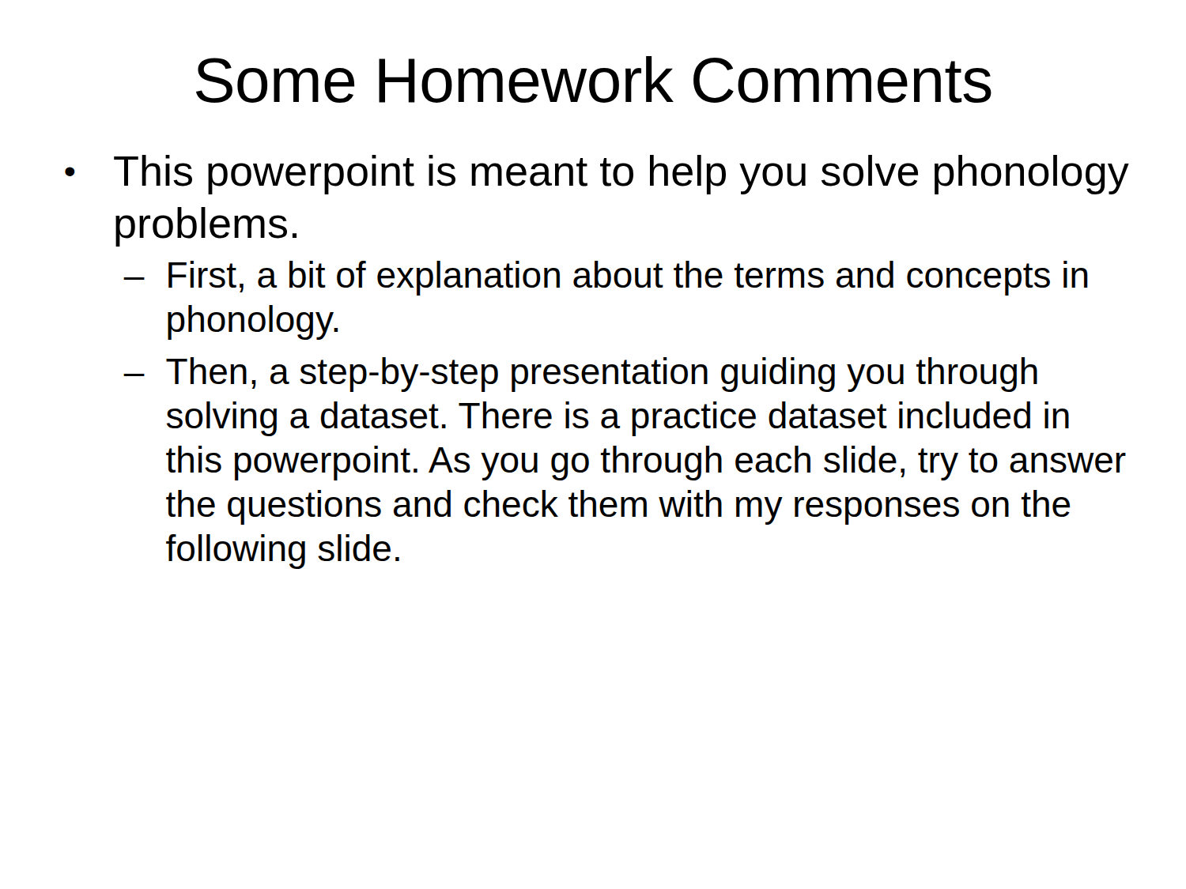Some Homework Comments
This powerpoint is meant to help you solve phonology problems.
First, a bit of explanation about the terms and concepts in phonology.
Then, a step-by-step presentation guiding you through solving a dataset. There is a practice dataset included in this powerpoint. As you go through each slide, try to answer the questions and check them with my responses on the following slide.